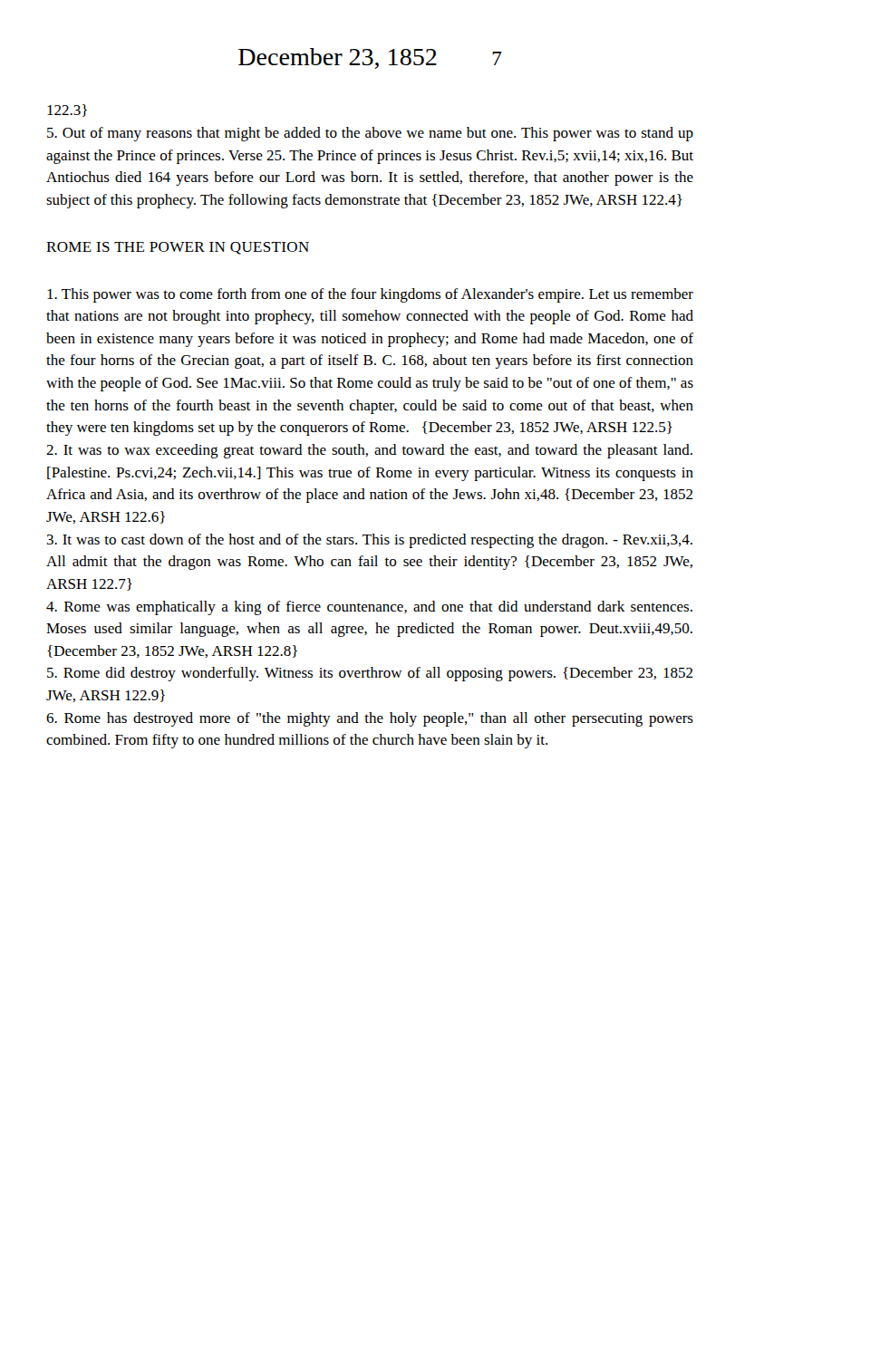December 23, 1852 7
122.3}
5. Out of many reasons that might be added to the above we name but one. This power was to stand up against the Prince of princes. Verse 25. The Prince of princes is Jesus Christ. Rev.i,5; xvii,14; xix,16. But Antiochus died 164 years before our Lord was born. It is settled, therefore, that another power is the subject of this prophecy. The following facts demonstrate that {December 23, 1852 JWe, ARSH 122.4}
Rome is the power in question
1. This power was to come forth from one of the four kingdoms of Alexander's empire. Let us remember that nations are not brought into prophecy, till somehow connected with the people of God. Rome had been in existence many years before it was noticed in prophecy; and Rome had made Macedon, one of the four horns of the Grecian goat, a part of itself B. C. 168, about ten years before its first connection with the people of God. See 1Mac.viii. So that Rome could as truly be said to be "out of one of them," as the ten horns of the fourth beast in the seventh chapter, could be said to come out of that beast, when they were ten kingdoms set up by the conquerors of Rome. {December 23, 1852 JWe, ARSH 122.5}
2. It was to wax exceeding great toward the south, and toward the east, and toward the pleasant land. [Palestine. Ps.cvi,24; Zech.vii,14.] This was true of Rome in every particular. Witness its conquests in Africa and Asia, and its overthrow of the place and nation of the Jews. John xi,48. {December 23, 1852 JWe, ARSH 122.6}
3. It was to cast down of the host and of the stars. This is predicted respecting the dragon. - Rev.xii,3,4. All admit that the dragon was Rome. Who can fail to see their identity? {December 23, 1852 JWe, ARSH 122.7}
4. Rome was emphatically a king of fierce countenance, and one that did understand dark sentences. Moses used similar language, when as all agree, he predicted the Roman power. Deut.xviii,49,50. {December 23, 1852 JWe, ARSH 122.8}
5. Rome did destroy wonderfully. Witness its overthrow of all opposing powers. {December 23, 1852 JWe, ARSH 122.9}
6. Rome has destroyed more of "the mighty and the holy people," than all other persecuting powers combined. From fifty to one hundred millions of the church have been slain by it.